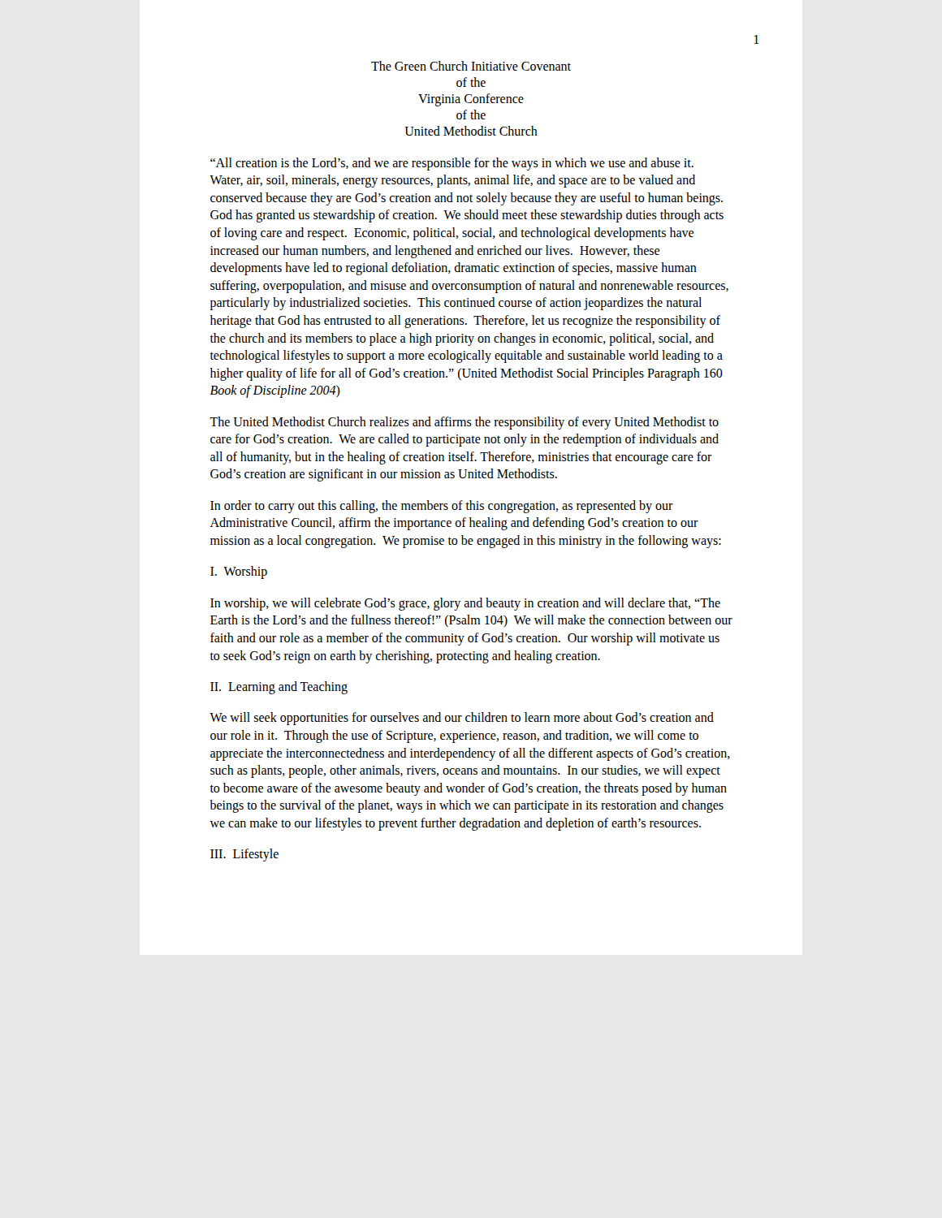1
The Green Church Initiative Covenant of the Virginia Conference of the United Methodist Church
“All creation is the Lord’s, and we are responsible for the ways in which we use and abuse it. Water, air, soil, minerals, energy resources, plants, animal life, and space are to be valued and conserved because they are God’s creation and not solely because they are useful to human beings. God has granted us stewardship of creation. We should meet these stewardship duties through acts of loving care and respect. Economic, political, social, and technological developments have increased our human numbers, and lengthened and enriched our lives. However, these developments have led to regional defoliation, dramatic extinction of species, massive human suffering, overpopulation, and misuse and overconsumption of natural and nonrenewable resources, particularly by industrialized societies. This continued course of action jeopardizes the natural heritage that God has entrusted to all generations. Therefore, let us recognize the responsibility of the church and its members to place a high priority on changes in economic, political, social, and technological lifestyles to support a more ecologically equitable and sustainable world leading to a higher quality of life for all of God’s creation.” (United Methodist Social Principles Paragraph 160 Book of Discipline 2004)
The United Methodist Church realizes and affirms the responsibility of every United Methodist to care for God’s creation. We are called to participate not only in the redemption of individuals and all of humanity, but in the healing of creation itself. Therefore, ministries that encourage care for God’s creation are significant in our mission as United Methodists.
In order to carry out this calling, the members of this congregation, as represented by our Administrative Council, affirm the importance of healing and defending God’s creation to our mission as a local congregation. We promise to be engaged in this ministry in the following ways:
I. Worship
In worship, we will celebrate God’s grace, glory and beauty in creation and will declare that, “The Earth is the Lord’s and the fullness thereof!” (Psalm 104) We will make the connection between our faith and our role as a member of the community of God’s creation. Our worship will motivate us to seek God’s reign on earth by cherishing, protecting and healing creation.
II. Learning and Teaching
We will seek opportunities for ourselves and our children to learn more about God’s creation and our role in it. Through the use of Scripture, experience, reason, and tradition, we will come to appreciate the interconnectedness and interdependency of all the different aspects of God’s creation, such as plants, people, other animals, rivers, oceans and mountains. In our studies, we will expect to become aware of the awesome beauty and wonder of God’s creation, the threats posed by human beings to the survival of the planet, ways in which we can participate in its restoration and changes we can make to our lifestyles to prevent further degradation and depletion of earth’s resources.
III. Lifestyle